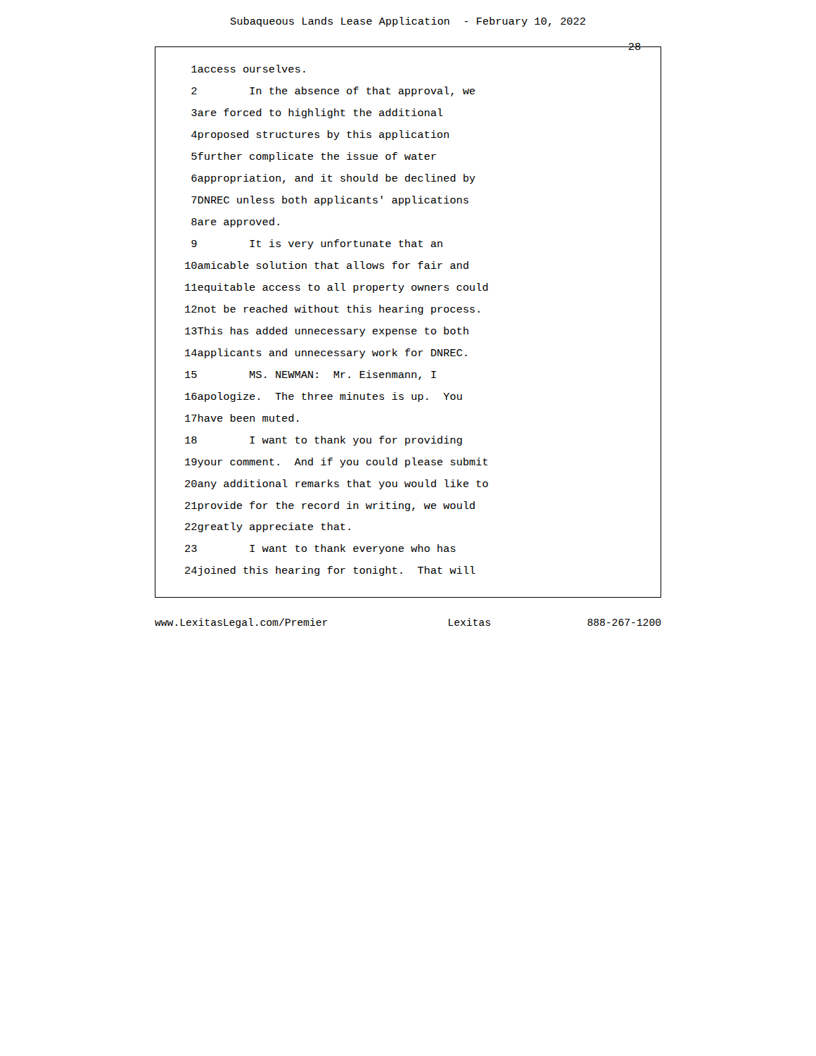Subaqueous Lands Lease Application - February 10, 2022
28
| 1 | access ourselves. |
| 2 | In the absence of that approval, we |
| 3 | are forced to highlight the additional |
| 4 | proposed structures by this application |
| 5 | further complicate the issue of water |
| 6 | appropriation, and it should be declined by |
| 7 | DNREC unless both applicants' applications |
| 8 | are approved. |
| 9 | It is very unfortunate that an |
| 10 | amicable solution that allows for fair and |
| 11 | equitable access to all property owners could |
| 12 | not be reached without this hearing process. |
| 13 | This has added unnecessary expense to both |
| 14 | applicants and unnecessary work for DNREC. |
| 15 | MS. NEWMAN: Mr. Eisenmann, I |
| 16 | apologize. The three minutes is up. You |
| 17 | have been muted. |
| 18 | I want to thank you for providing |
| 19 | your comment. And if you could please submit |
| 20 | any additional remarks that you would like to |
| 21 | provide for the record in writing, we would |
| 22 | greatly appreciate that. |
| 23 | I want to thank everyone who has |
| 24 | joined this hearing for tonight. That will |
www.LexitasLegal.com/Premier
Lexitas
888-267-1200